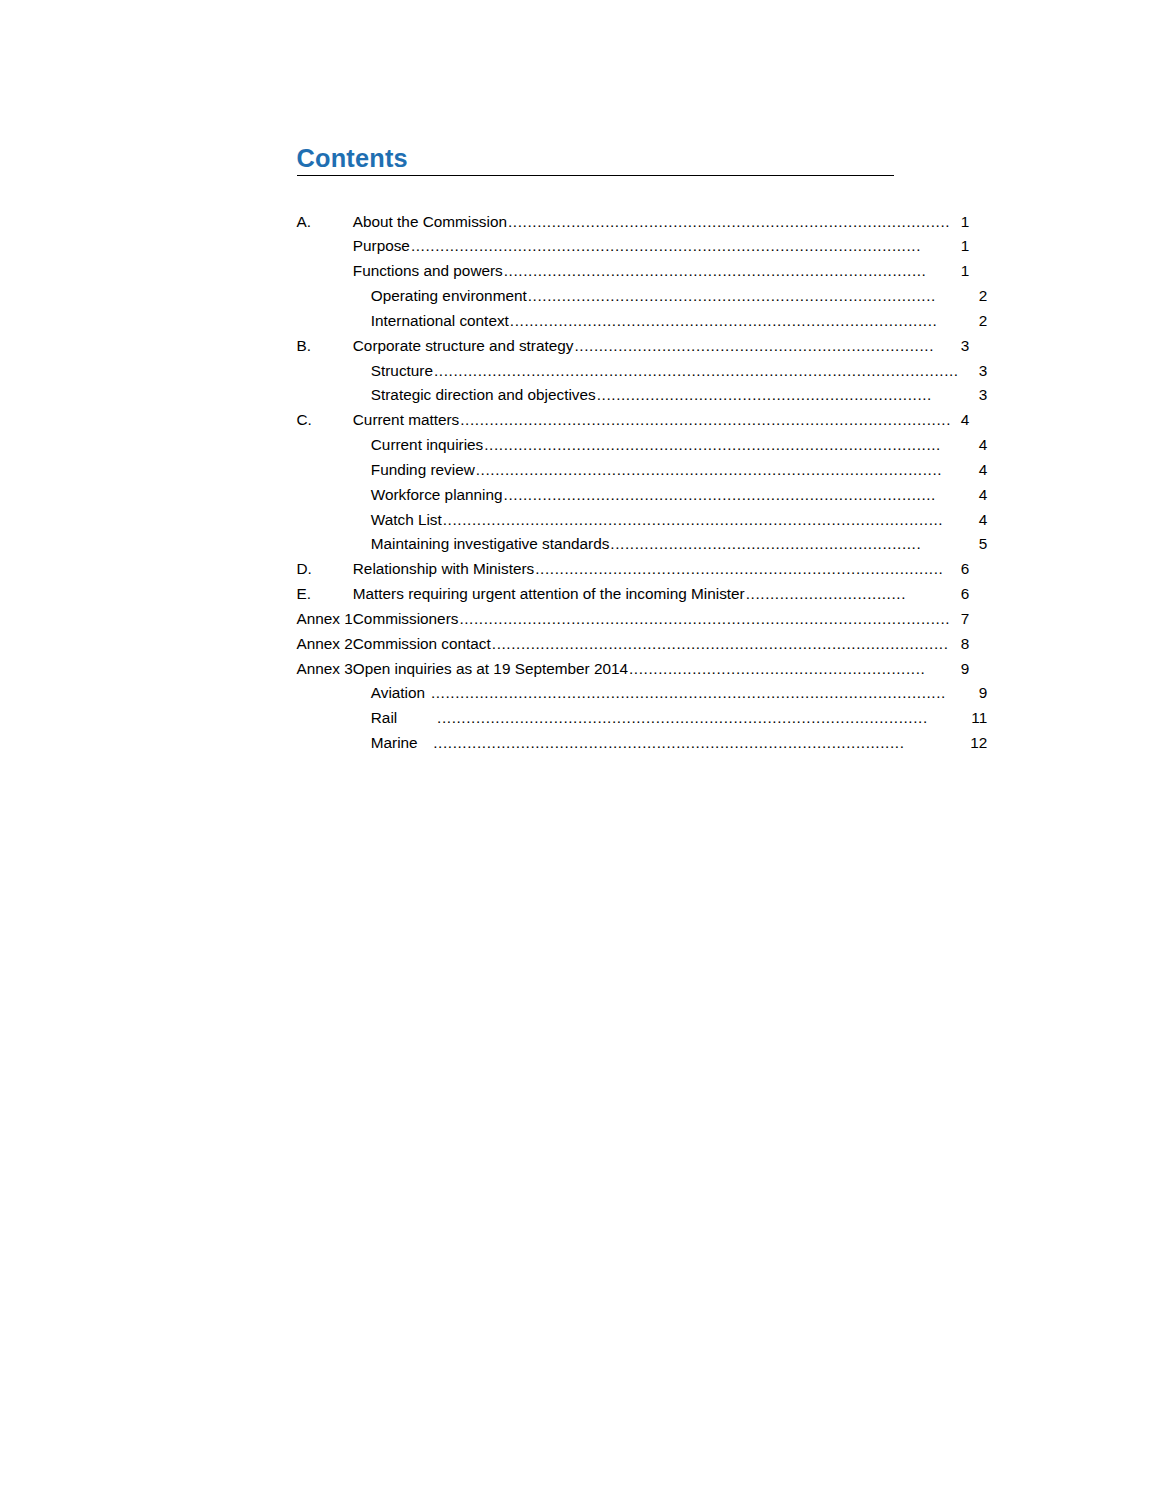Contents
| A. | About the Commission ........................................................................................... 1 |
| | | Purpose ......................................................................................................... 1 |
| | | Functions and powers ....................................................................................... 1 |
| | | Operating environment .................................................................................... 2 |
| | | International context ........................................................................................ 2 |
| B. | Corporate structure and strategy .......................................................................... 3 |
| | | Structure ............................................................................................................ 3 |
| | | Strategic direction and objectives ..................................................................... 3 |
| C. | Current matters ..................................................................................................... 4 |
| | | Current inquiries .............................................................................................. 4 |
| | | Funding review ................................................................................................ 4 |
| | | Workforce planning ......................................................................................... 4 |
| | | Watch List ....................................................................................................... 4 |
| | | Maintaining investigative standards ................................................................ 5 |
| D. | Relationship with Ministers .................................................................................... 6 |
| E. | Matters requiring urgent attention of the incoming Minister ................................. 6 |
| Annex 1 | Commissioners ..................................................................................................... 7 |
| Annex 2 | Commission contact .............................................................................................. 8 |
| Annex 3 | Open inquiries as at 19 September 2014 ............................................................. 9 |
| | | Aviation .......................................................................................................... 9 |
| | | Rail ..................................................................................................... 11 |
| | | Marine ................................................................................................. 12 |